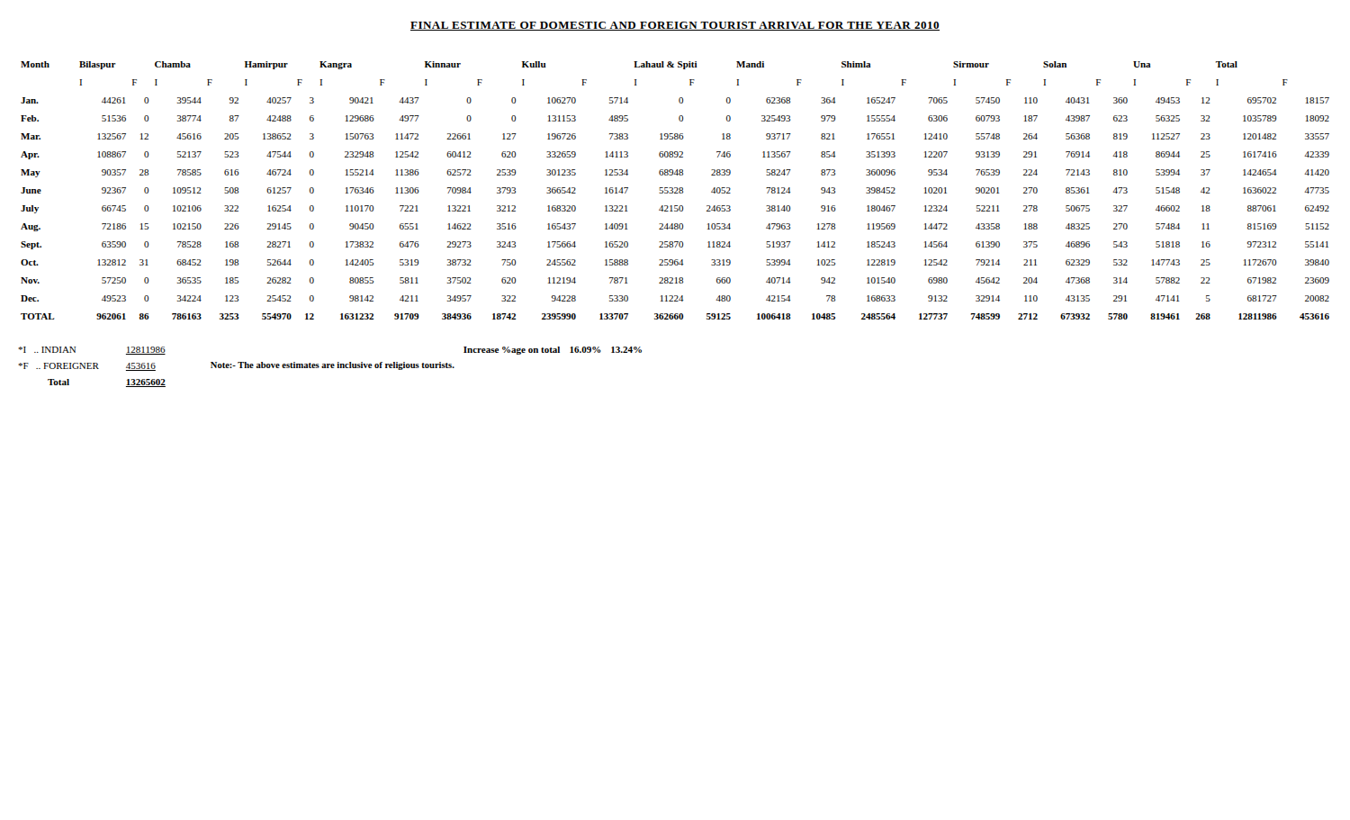FINAL ESTIMATE OF DOMESTIC AND FOREIGN TOURIST ARRIVAL FOR THE YEAR 2010
| Month | Bilaspur | Chamba | Hamirpur | Kangra | Kinnaur | Kullu | Lahaul & Spiti | Mandi | Shimla | Sirmour | Solan | Una | Total |
| --- | --- | --- | --- | --- | --- | --- | --- | --- | --- | --- | --- | --- | --- |
| | I | F | I | F | I | F | I | F | I | F | I | F | I | F | I | F | I | F | I | F | I | F | I | F | I | F |
| Jan. | 44261 | 0 | 39544 | 92 | 40257 | 3 | 90421 | 4437 | 0 | 0 | 106270 | 5714 | 0 | 0 | 62368 | 364 | 165247 | 7065 | 57450 | 110 | 40431 | 360 | 49453 | 12 | 695702 | 18157 |
| Feb. | 51536 | 0 | 38774 | 87 | 42488 | 6 | 129686 | 4977 | 0 | 0 | 131153 | 4895 | 0 | 0 | 325493 | 979 | 155554 | 6306 | 60793 | 187 | 43987 | 623 | 56325 | 32 | 1035789 | 18092 |
| Mar. | 132567 | 12 | 45616 | 205 | 138652 | 3 | 150763 | 11472 | 22661 | 127 | 196726 | 7383 | 19586 | 18 | 93717 | 821 | 176551 | 12410 | 55748 | 264 | 56368 | 819 | 112527 | 23 | 1201482 | 33557 |
| Apr. | 108867 | 0 | 52137 | 523 | 47544 | 0 | 232948 | 12542 | 60412 | 620 | 332659 | 14113 | 60892 | 746 | 113567 | 854 | 351393 | 12207 | 93139 | 291 | 76914 | 418 | 86944 | 25 | 1617416 | 42339 |
| May | 90357 | 28 | 78585 | 616 | 46724 | 0 | 155214 | 11386 | 62572 | 2539 | 301235 | 12534 | 68948 | 2839 | 58247 | 873 | 360096 | 9534 | 76539 | 224 | 72143 | 810 | 53994 | 37 | 1424654 | 41420 |
| June | 92367 | 0 | 109512 | 508 | 61257 | 0 | 176346 | 11306 | 70984 | 3793 | 366542 | 16147 | 55328 | 4052 | 78124 | 943 | 398452 | 10201 | 90201 | 270 | 85361 | 473 | 51548 | 42 | 1636022 | 47735 |
| July | 66745 | 0 | 102106 | 322 | 16254 | 0 | 110170 | 7221 | 13221 | 3212 | 168320 | 13221 | 42150 | 24653 | 38140 | 916 | 180467 | 12324 | 52211 | 278 | 50675 | 327 | 46602 | 18 | 887061 | 62492 |
| Aug. | 72186 | 15 | 102150 | 226 | 29145 | 0 | 90450 | 6551 | 14622 | 3516 | 165437 | 14091 | 24480 | 10534 | 47963 | 1278 | 119569 | 14472 | 43358 | 188 | 48325 | 270 | 57484 | 11 | 815169 | 51152 |
| Sept. | 63590 | 0 | 78528 | 168 | 28271 | 0 | 173832 | 6476 | 29273 | 3243 | 175664 | 16520 | 25870 | 11824 | 51937 | 1412 | 185243 | 14564 | 61390 | 375 | 46896 | 543 | 51818 | 16 | 972312 | 55141 |
| Oct. | 132812 | 31 | 68452 | 198 | 52644 | 0 | 142405 | 5319 | 38732 | 750 | 245562 | 15888 | 25964 | 3319 | 53994 | 1025 | 122819 | 12542 | 79214 | 211 | 62329 | 532 | 147743 | 25 | 1172670 | 39840 |
| Nov. | 57250 | 0 | 36535 | 185 | 26282 | 0 | 80855 | 5811 | 37502 | 620 | 112194 | 7871 | 28218 | 660 | 40714 | 942 | 101540 | 6980 | 45642 | 204 | 47368 | 314 | 57882 | 22 | 671982 | 23609 |
| Dec. | 49523 | 0 | 34224 | 123 | 25452 | 0 | 98142 | 4211 | 34957 | 322 | 94228 | 5330 | 11224 | 480 | 42154 | 78 | 168633 | 9132 | 32914 | 110 | 43135 | 291 | 47141 | 5 | 681727 | 20082 |
| TOTAL | 962061 | 86 | 786163 | 3253 | 554970 | 12 | 1631232 | 91709 | 384936 | 18742 | 2395990 | 133707 | 362660 | 59125 | 1006418 | 10485 | 2485564 | 127737 | 748599 | 2712 | 673932 | 5780 | 819461 | 268 | 12811986 | 453616 |
| *I .. INDIAN | 12811986 | | Increase %age on total | 16.09% | 13.24% |
| *F .. FOREIGNER | 453616 | Note:- The above estimates are inclusive of religious tourists. | | | |
| Total | 13265602 | | | | |